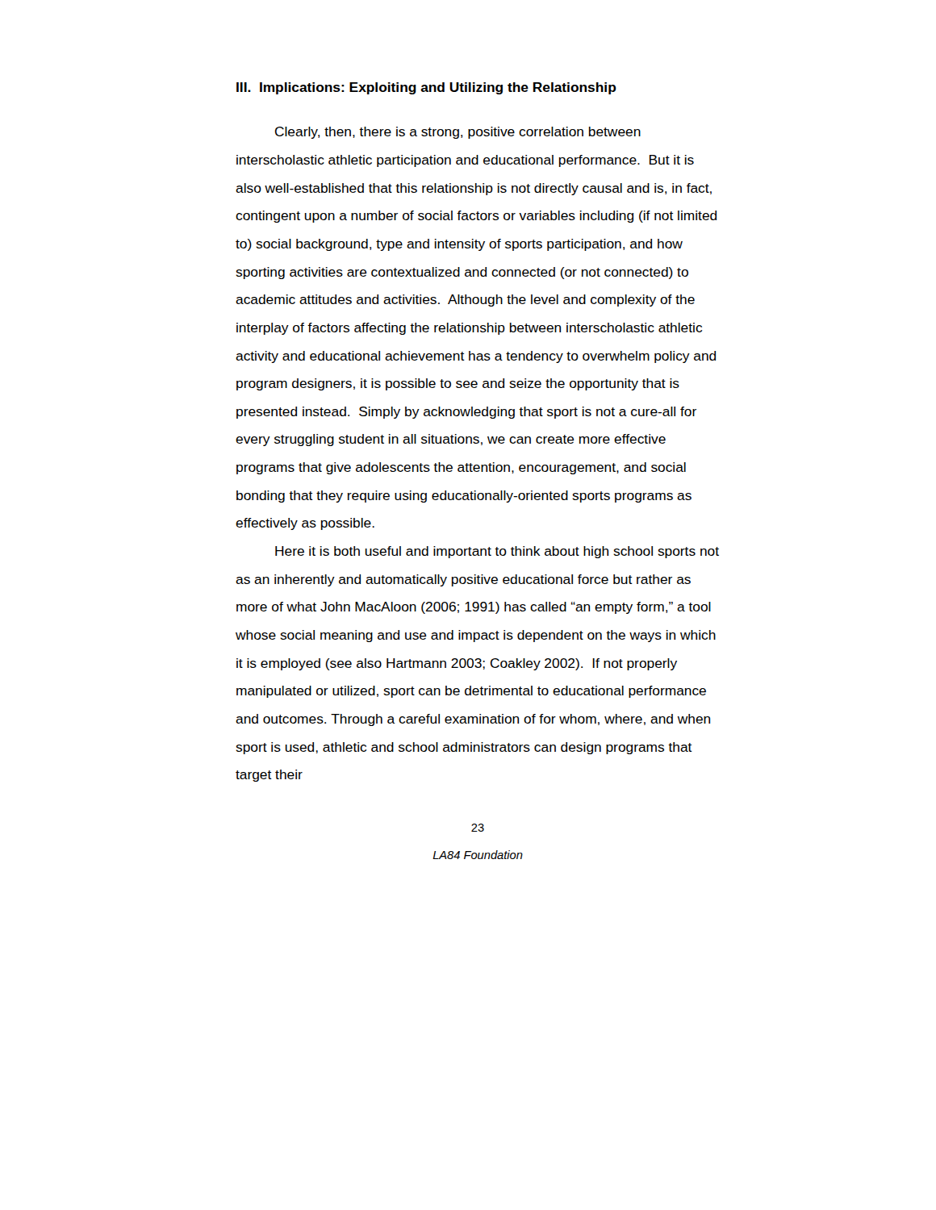III. Implications: Exploiting and Utilizing the Relationship
Clearly, then, there is a strong, positive correlation between interscholastic athletic participation and educational performance. But it is also well-established that this relationship is not directly causal and is, in fact, contingent upon a number of social factors or variables including (if not limited to) social background, type and intensity of sports participation, and how sporting activities are contextualized and connected (or not connected) to academic attitudes and activities. Although the level and complexity of the interplay of factors affecting the relationship between interscholastic athletic activity and educational achievement has a tendency to overwhelm policy and program designers, it is possible to see and seize the opportunity that is presented instead. Simply by acknowledging that sport is not a cure-all for every struggling student in all situations, we can create more effective programs that give adolescents the attention, encouragement, and social bonding that they require using educationally-oriented sports programs as effectively as possible.
Here it is both useful and important to think about high school sports not as an inherently and automatically positive educational force but rather as more of what John MacAloon (2006; 1991) has called “an empty form,” a tool whose social meaning and use and impact is dependent on the ways in which it is employed (see also Hartmann 2003; Coakley 2002). If not properly manipulated or utilized, sport can be detrimental to educational performance and outcomes. Through a careful examination of for whom, where, and when sport is used, athletic and school administrators can design programs that target their
23
LA84 Foundation